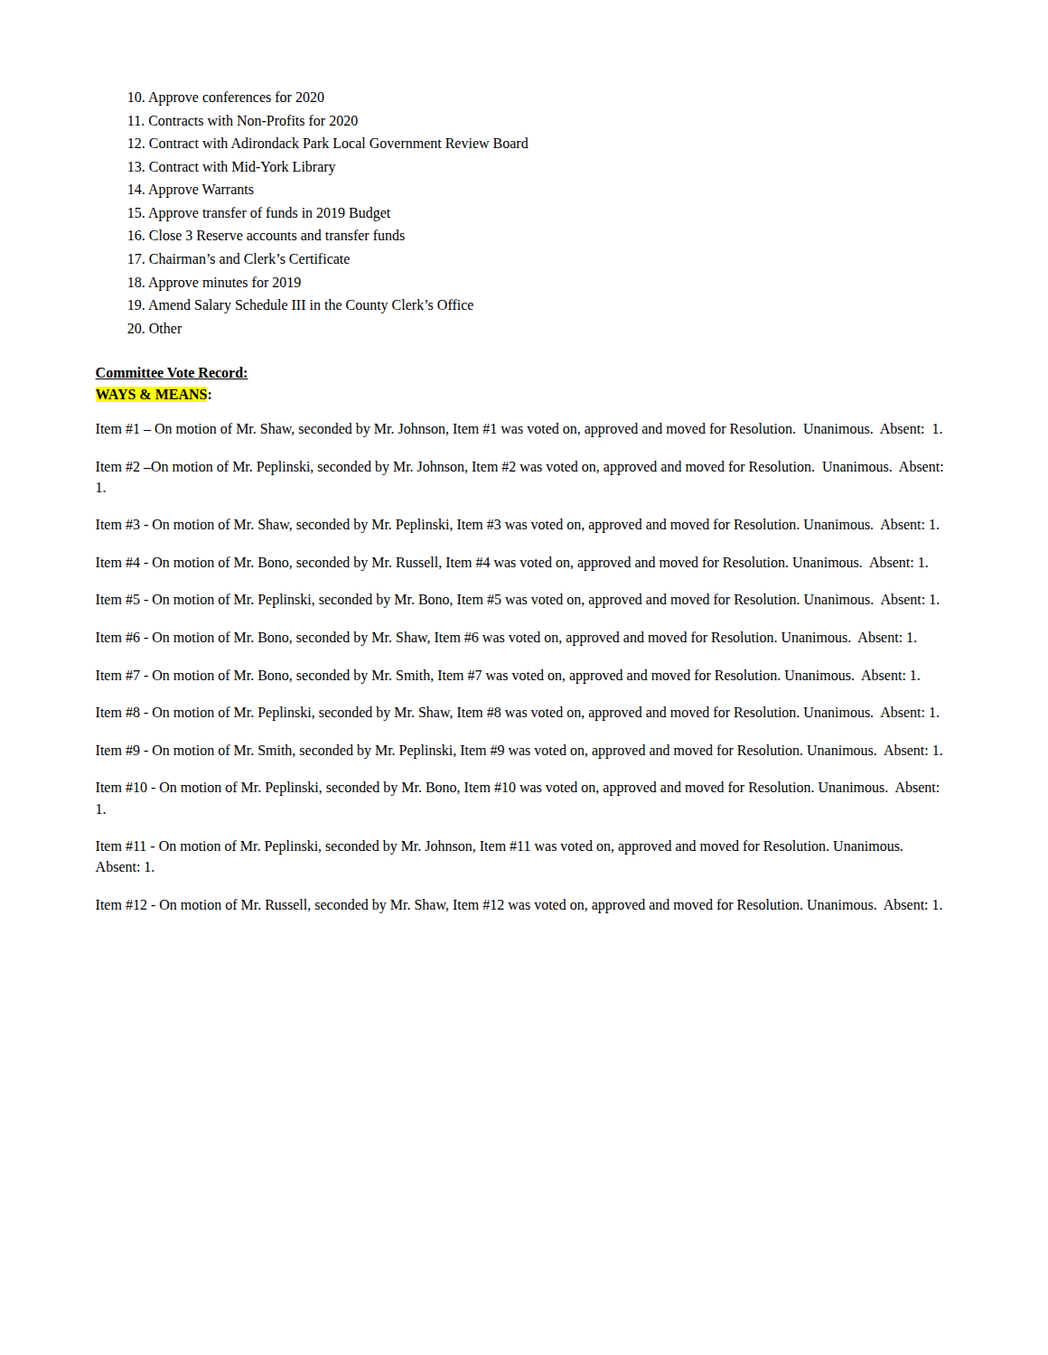10. Approve conferences for 2020
11. Contracts with Non-Profits for 2020
12. Contract with Adirondack Park Local Government Review Board
13. Contract with Mid-York Library
14. Approve Warrants
15. Approve transfer of funds in 2019 Budget
16. Close 3 Reserve accounts and transfer funds
17. Chairman’s and Clerk’s Certificate
18. Approve minutes for 2019
19. Amend Salary Schedule III in the County Clerk’s Office
20. Other
Committee Vote Record:
WAYS & MEANS:
Item #1 – On motion of Mr. Shaw, seconded by Mr. Johnson, Item #1 was voted on, approved and moved for Resolution. Unanimous. Absent: 1.
Item #2 –On motion of Mr. Peplinski, seconded by Mr. Johnson, Item #2 was voted on, approved and moved for Resolution. Unanimous. Absent: 1.
Item #3 - On motion of Mr. Shaw, seconded by Mr. Peplinski, Item #3 was voted on, approved and moved for Resolution. Unanimous. Absent: 1.
Item #4 - On motion of Mr. Bono, seconded by Mr. Russell, Item #4 was voted on, approved and moved for Resolution. Unanimous. Absent: 1.
Item #5 - On motion of Mr. Peplinski, seconded by Mr. Bono, Item #5 was voted on, approved and moved for Resolution. Unanimous. Absent: 1.
Item #6 - On motion of Mr. Bono, seconded by Mr. Shaw, Item #6 was voted on, approved and moved for Resolution. Unanimous. Absent: 1.
Item #7 - On motion of Mr. Bono, seconded by Mr. Smith, Item #7 was voted on, approved and moved for Resolution. Unanimous. Absent: 1.
Item #8 - On motion of Mr. Peplinski, seconded by Mr. Shaw, Item #8 was voted on, approved and moved for Resolution. Unanimous. Absent: 1.
Item #9 - On motion of Mr. Smith, seconded by Mr. Peplinski, Item #9 was voted on, approved and moved for Resolution. Unanimous. Absent: 1.
Item #10 - On motion of Mr. Peplinski, seconded by Mr. Bono, Item #10 was voted on, approved and moved for Resolution. Unanimous. Absent: 1.
Item #11 - On motion of Mr. Peplinski, seconded by Mr. Johnson, Item #11 was voted on, approved and moved for Resolution. Unanimous. Absent: 1.
Item #12 - On motion of Mr. Russell, seconded by Mr. Shaw, Item #12 was voted on, approved and moved for Resolution. Unanimous. Absent: 1.